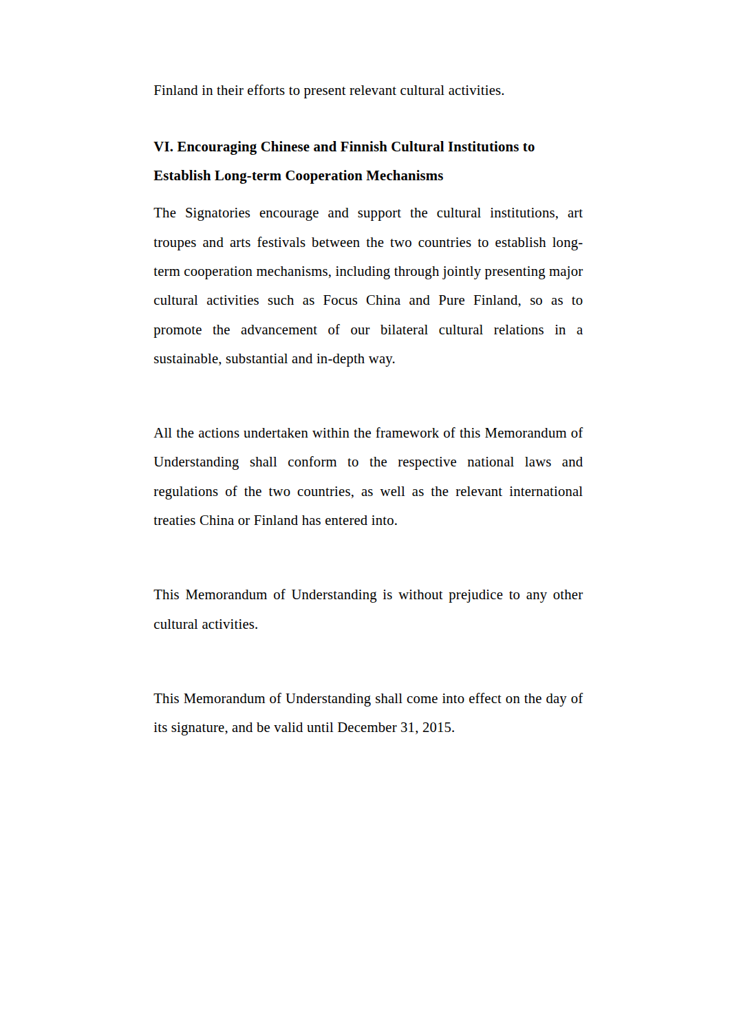Finland in their efforts to present relevant cultural activities.
VI. Encouraging Chinese and Finnish Cultural Institutions to Establish Long-term Cooperation Mechanisms
The Signatories encourage and support the cultural institutions, art troupes and arts festivals between the two countries to establish long-term cooperation mechanisms, including through jointly presenting major cultural activities such as Focus China and Pure Finland, so as to promote the advancement of our bilateral cultural relations in a sustainable, substantial and in-depth way.
All the actions undertaken within the framework of this Memorandum of Understanding shall conform to the respective national laws and regulations of the two countries, as well as the relevant international treaties China or Finland has entered into.
This Memorandum of Understanding is without prejudice to any other cultural activities.
This Memorandum of Understanding shall come into effect on the day of its signature, and be valid until December 31, 2015.